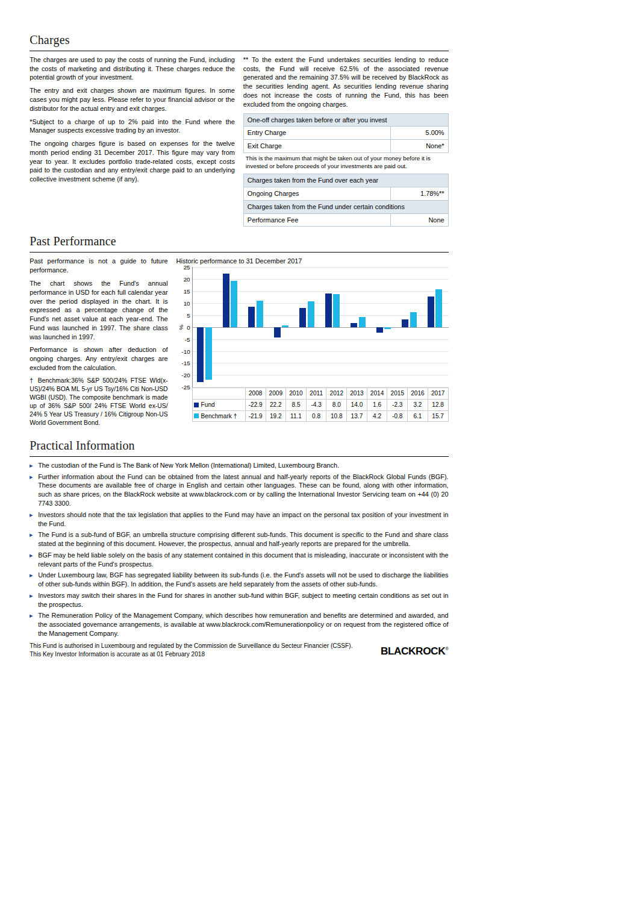Charges
The charges are used to pay the costs of running the Fund, including the costs of marketing and distributing it. These charges reduce the potential growth of your investment.
The entry and exit charges shown are maximum figures. In some cases you might pay less. Please refer to your financial advisor or the distributor for the actual entry and exit charges.
*Subject to a charge of up to 2% paid into the Fund where the Manager suspects excessive trading by an investor.
The ongoing charges figure is based on expenses for the twelve month period ending 31 December 2017. This figure may vary from year to year. It excludes portfolio trade-related costs, except costs paid to the custodian and any entry/exit charge paid to an underlying collective investment scheme (if any).
** To the extent the Fund undertakes securities lending to reduce costs, the Fund will receive 62.5% of the associated revenue generated and the remaining 37.5% will be received by BlackRock as the securities lending agent. As securities lending revenue sharing does not increase the costs of running the Fund, this has been excluded from the ongoing charges.
| One-off charges taken before or after you invest |
| Entry Charge | 5.00% |
| Exit Charge | None* |
This is the maximum that might be taken out of your money before it is invested or before proceeds of your investments are paid out.
| Charges taken from the Fund over each year |
| Ongoing Charges | 1.78%** |
| Charges taken from the Fund under certain conditions |
| Performance Fee | None |
Past Performance
Past performance is not a guide to future performance.
The chart shows the Fund's annual performance in USD for each full calendar year over the period displayed in the chart. It is expressed as a percentage change of the Fund's net asset value at each year-end. The Fund was launched in 1997. The share class was launched in 1997.
Performance is shown after deduction of ongoing charges. Any entry/exit charges are excluded from the calculation.
† Benchmark:36% S&P 500/24% FTSE Wld(x-US)/24% BOA ML 5-yr US Tsy/16% Citi Non-USD WGBI (USD). The composite benchmark is made up of 36% S&P 500/ 24% FTSE World ex-US/ 24% 5 Year US Treasury / 16% Citigroup Non-US World Government Bond.
Historic performance to 31 December 2017
%
25
20
15
10
5
0
-5
-10
-15
-20
-25
| | 2008 | 2009 | 2010 | 2011 | 2012 | 2013 | 2014 | 2015 | 2016 | 2017 |
| --- | --- | --- | --- | --- | --- | --- | --- | --- | --- | --- |
| Fund | -22.9 | 22.2 | 8.5 | -4.3 | 8.0 | 14.0 | 1.6 | -2.3 | 3.2 | 12.8 |
| Benchmark † | -21.9 | 19.2 | 11.1 | 0.8 | 10.8 | 13.7 | 4.2 | -0.8 | 6.1 | 15.7 |
Practical Information
The custodian of the Fund is The Bank of New York Mellon (International) Limited, Luxembourg Branch.
Further information about the Fund can be obtained from the latest annual and half-yearly reports of the BlackRock Global Funds (BGF). These documents are available free of charge in English and certain other languages. These can be found, along with other information, such as share prices, on the BlackRock website at www.blackrock.com or by calling the International Investor Servicing team on +44 (0) 20 7743 3300.
Investors should note that the tax legislation that applies to the Fund may have an impact on the personal tax position of your investment in the Fund.
The Fund is a sub-fund of BGF, an umbrella structure comprising different sub-funds. This document is specific to the Fund and share class stated at the beginning of this document. However, the prospectus, annual and half-yearly reports are prepared for the umbrella.
BGF may be held liable solely on the basis of any statement contained in this document that is misleading, inaccurate or inconsistent with the relevant parts of the Fund's prospectus.
Under Luxembourg law, BGF has segregated liability between its sub-funds (i.e. the Fund's assets will not be used to discharge the liabilities of other sub-funds within BGF). In addition, the Fund's assets are held separately from the assets of other sub-funds.
Investors may switch their shares in the Fund for shares in another sub-fund within BGF, subject to meeting certain conditions as set out in the prospectus.
The Remuneration Policy of the Management Company, which describes how remuneration and benefits are determined and awarded, and the associated governance arrangements, is available at www.blackrock.com/Remunerationpolicy or on request from the registered office of the Management Company.
This Fund is authorised in Luxembourg and regulated by the Commission de Surveillance du Secteur Financier (CSSF).
This Key Investor Information is accurate as at 01 February 2018
BLACKROCK®